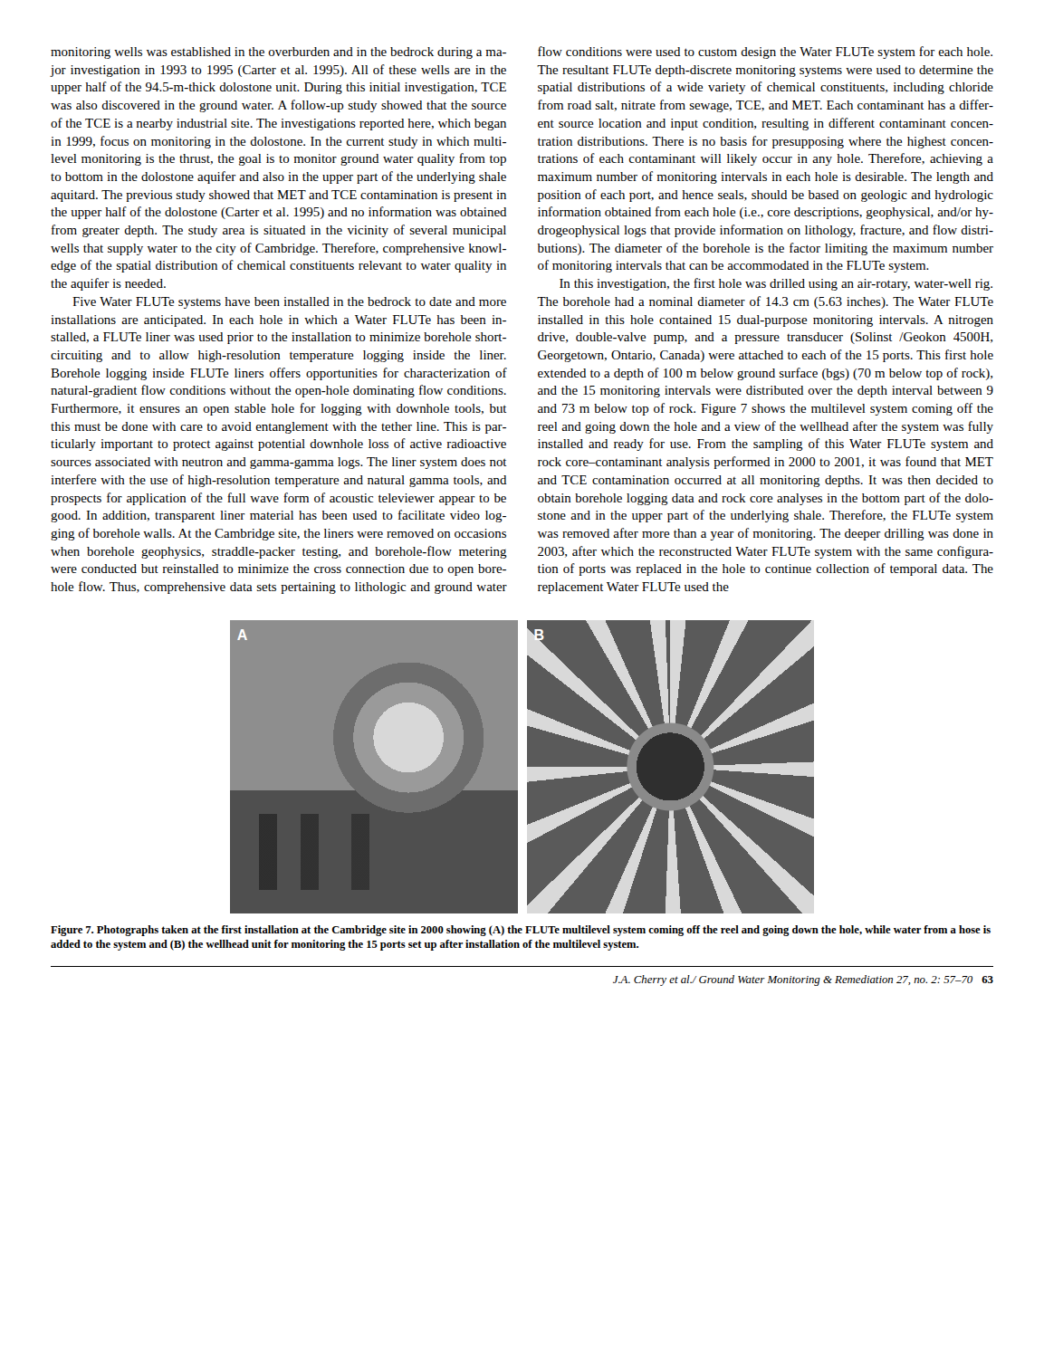monitoring wells was established in the overburden and in the bedrock during a major investigation in 1993 to 1995 (Carter et al. 1995). All of these wells are in the upper half of the 94.5-m-thick dolostone unit. During this initial investigation, TCE was also discovered in the ground water. A follow-up study showed that the source of the TCE is a nearby industrial site. The investigations reported here, which began in 1999, focus on monitoring in the dolostone. In the current study in which multilevel monitoring is the thrust, the goal is to monitor ground water quality from top to bottom in the dolostone aquifer and also in the upper part of the underlying shale aquitard. The previous study showed that MET and TCE contamination is present in the upper half of the dolostone (Carter et al. 1995) and no information was obtained from greater depth. The study area is situated in the vicinity of several municipal wells that supply water to the city of Cambridge. Therefore, comprehensive knowledge of the spatial distribution of chemical constituents relevant to water quality in the aquifer is needed.
Five Water FLUTe systems have been installed in the bedrock to date and more installations are anticipated. In each hole in which a Water FLUTe has been installed, a FLUTe liner was used prior to the installation to minimize borehole short-circuiting and to allow high-resolution temperature logging inside the liner. Borehole logging inside FLUTe liners offers opportunities for characterization of natural-gradient flow conditions without the open-hole dominating flow conditions. Furthermore, it ensures an open stable hole for logging with downhole tools, but this must be done with care to avoid entanglement with the tether line. This is particularly important to protect against potential downhole loss of active radioactive sources associated with neutron and gamma-gamma logs. The liner system does not interfere with the use of high-resolution temperature and natural gamma tools, and prospects for application of the full wave form of acoustic televiewer appear to be good. In addition, transparent liner material has been used to facilitate video logging of borehole walls. At the Cambridge site, the liners were removed on occasions when borehole geophysics, straddle-packer testing, and borehole-flow metering were conducted but reinstalled to minimize the cross connection due to open borehole flow. Thus, comprehensive data sets pertaining to lithologic and ground water flow conditions were used to custom design the Water FLUTe system for each hole. The resultant FLUTe depth-discrete monitoring systems were used to determine the spatial distributions of a wide variety of chemical constituents, including chloride from road salt, nitrate from sewage, TCE, and MET. Each contaminant has a different source location and input condition, resulting in different contaminant concentration distributions. There is no basis for presupposing where the highest concentrations of each contaminant will likely occur in any hole. Therefore, achieving a maximum number of monitoring intervals in each hole is desirable. The length and position of each port, and hence seals, should be based on geologic and hydrologic information obtained from each hole (i.e., core descriptions, geophysical, and/or hydrogeophysical logs that provide information on lithology, fracture, and flow distributions). The diameter of the borehole is the factor limiting the maximum number of monitoring intervals that can be accommodated in the FLUTe system.
In this investigation, the first hole was drilled using an air-rotary, water-well rig. The borehole had a nominal diameter of 14.3 cm (5.63 inches). The Water FLUTe installed in this hole contained 15 dual-purpose monitoring intervals. A nitrogen drive, double-valve pump, and a pressure transducer (Solinst /Geokon 4500H, Georgetown, Ontario, Canada) were attached to each of the 15 ports. This first hole extended to a depth of 100 m below ground surface (bgs) (70 m below top of rock), and the 15 monitoring intervals were distributed over the depth interval between 9 and 73 m below top of rock. Figure 7 shows the multilevel system coming off the reel and going down the hole and a view of the wellhead after the system was fully installed and ready for use. From the sampling of this Water FLUTe system and rock core–contaminant analysis performed in 2000 to 2001, it was found that MET and TCE contamination occurred at all monitoring depths. It was then decided to obtain borehole logging data and rock core analyses in the bottom part of the dolostone and in the upper part of the underlying shale. Therefore, the FLUTe system was removed after more than a year of monitoring. The deeper drilling was done in 2003, after which the reconstructed Water FLUTe system with the same configuration of ports was replaced in the hole to continue collection of temporal data. The replacement Water FLUTe used the
A
B
Figure 7. Photographs taken at the first installation at the Cambridge site in 2000 showing (A) the FLUTe multilevel system coming off the reel and going down the hole, while water from a hose is added to the system and (B) the wellhead unit for monitoring the 15 ports set up after installation of the multilevel system.
J.A. Cherry et al./ Ground Water Monitoring & Remediation 27, no. 2: 57–7063